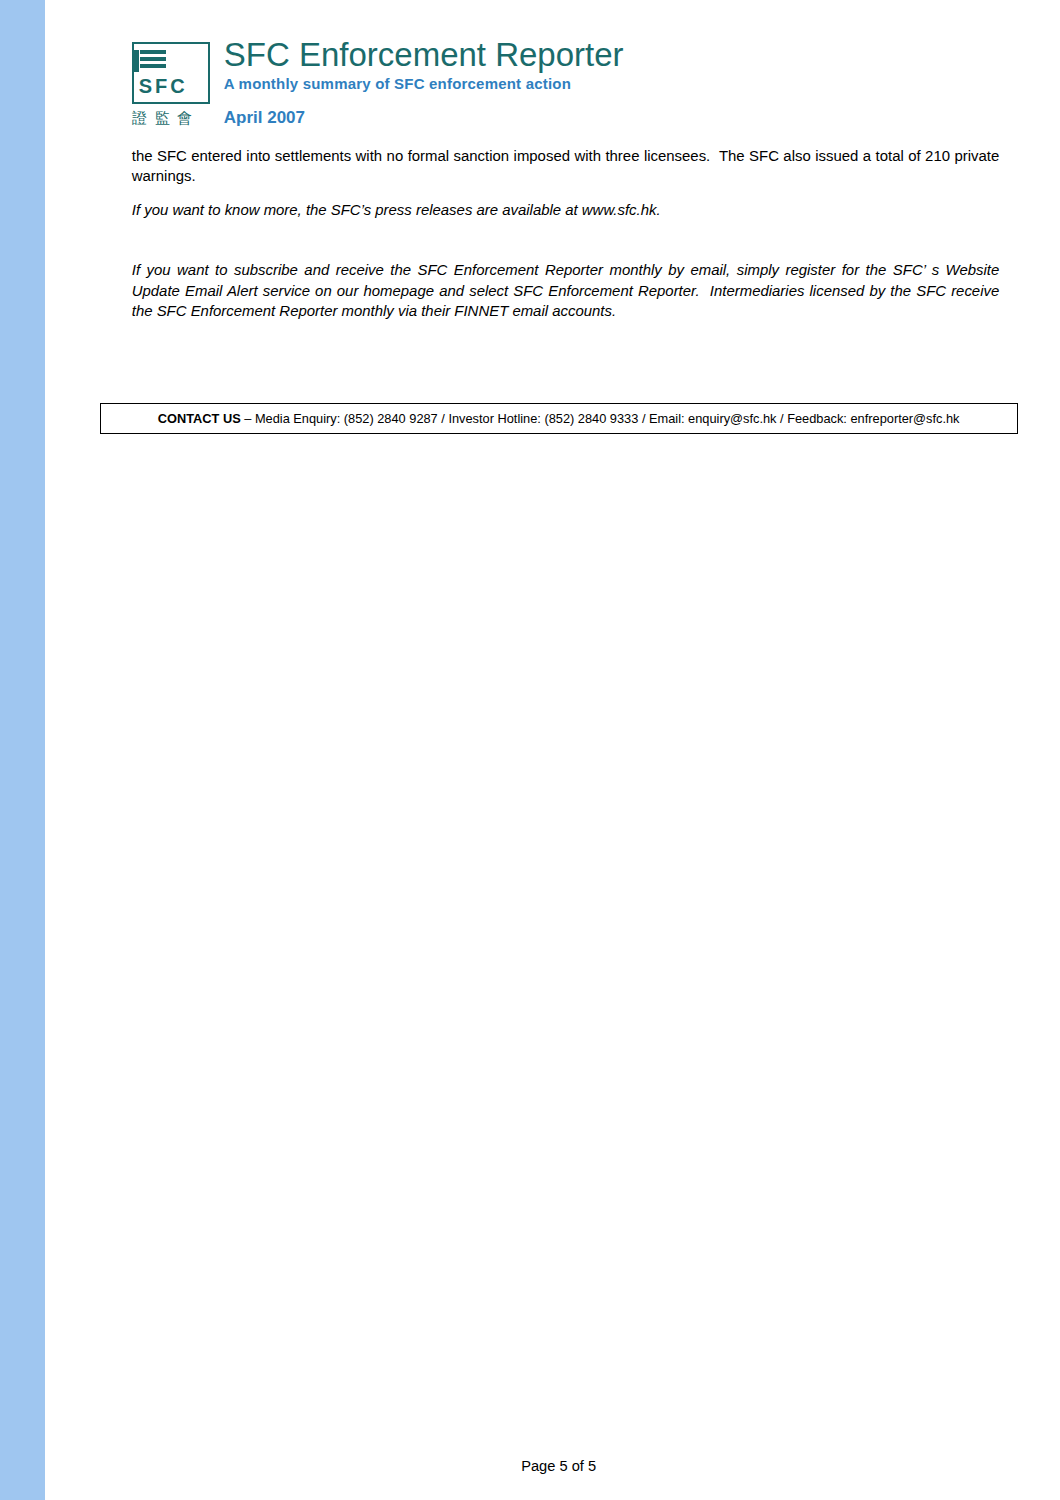SFC
SFC Enforcement Reporter
A monthly summary of SFC enforcement action
證 監 會
April 2007
the SFC entered into settlements with no formal sanction imposed with three licensees. The SFC also issued a total of 210 private warnings.
If you want to know more, the SFC’s press releases are available at www.sfc.hk.
If you want to subscribe and receive the SFC Enforcement Reporter monthly by email, simply register for the SFC’ s Website Update Email Alert service on our homepage and select SFC Enforcement Reporter. Intermediaries licensed by the SFC receive the SFC Enforcement Reporter monthly via their FINNET email accounts.
CONTACT US – Media Enquiry: (852) 2840 9287 / Investor Hotline: (852) 2840 9333 / Email: enquiry@sfc.hk / Feedback: enfreporter@sfc.hk
Page 5 of 5